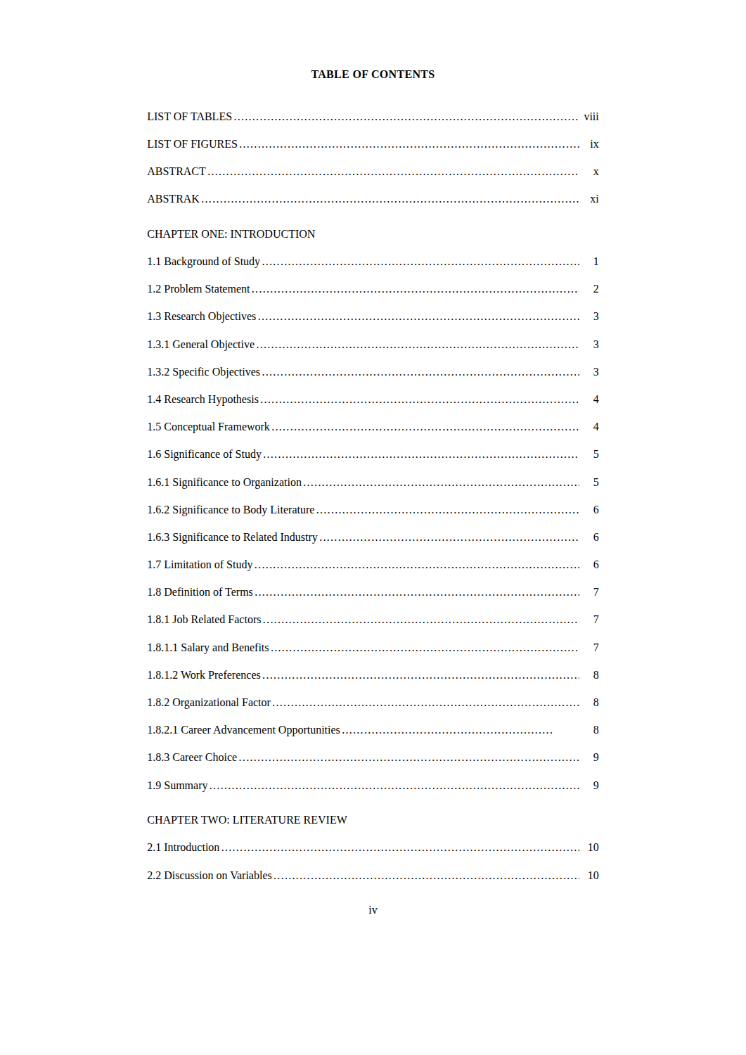TABLE OF CONTENTS
LIST OF TABLES ................................................................................................................................. viii
LIST OF FIGURES .............................................................................................................................. ix
ABSTRACT ......................................................................................................................................... x
ABSTRAK ........................................................................................................................................... xi
CHAPTER ONE: INTRODUCTION
1.1 Background of Study ................................................................................................................. 1
1.2 Problem Statement ..................................................................................................................... 2
1.3 Research Objectives .................................................................................................................. 3
1.3.1 General Objective ......................................................................................................... 3
1.3.2 Specific Objectives ....................................................................................................... 3
1.4 Research Hypothesis ................................................................................................................. 4
1.5 Conceptual Framework ............................................................................................................. 4
1.6 Significance of Study ................................................................................................................ 5
1.6.1 Significance to Organization ....................................................................................... 5
1.6.2 Significance to Body Literature .................................................................................. 6
1.6.3 Significance to Related Industry ................................................................................ 6
1.7 Limitation of Study ................................................................................................................... 6
1.8 Definition of Terms ................................................................................................................... 7
1.8.1 Job Related Factors ....................................................................................................... 7
1.8.1.1 Salary and Benefits ....................................................................................... 7
1.8.1.2 Work Preferences .......................................................................................... 8
1.8.2 Organizational Factor ................................................................................................... 8
1.8.2.1 Career Advancement Opportunities ......................................................... 8
1.8.3 Career Choice ............................................................................................................... 9
1.9 Summary ................................................................................................................................. 9
CHAPTER TWO: LITERATURE REVIEW
2.1 Introduction ............................................................................................................................. 10
2.2 Discussion on Variables ........................................................................................................... 10
iv